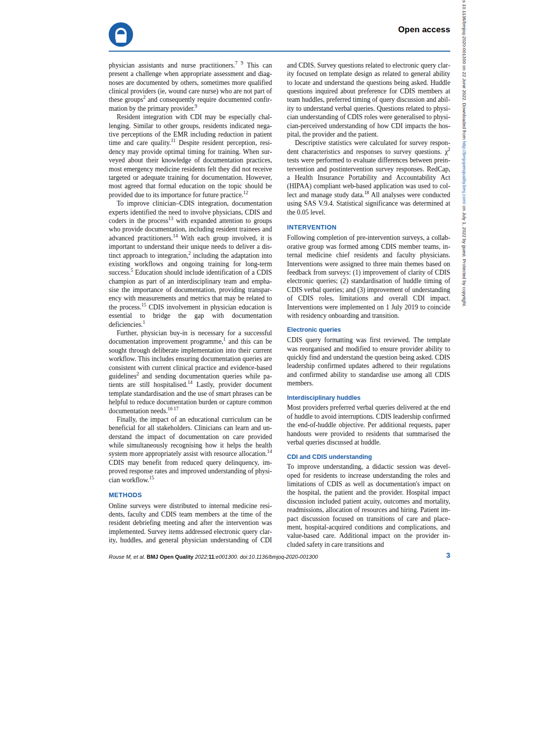Open access
physician assistants and nurse practitioners.7 9 This can present a challenge when appropriate assessment and diagnoses are documented by others, sometimes more qualified clinical providers (ie, wound care nurse) who are not part of these groups2 and consequently require documented confirmation by the primary provider.9
Resident integration with CDI may be especially challenging. Similar to other groups, residents indicated negative perceptions of the EMR including reduction in patient time and care quality.11 Despite resident perception, residency may provide optimal timing for training. When surveyed about their knowledge of documentation practices, most emergency medicine residents felt they did not receive targeted or adequate training for documentation. However, most agreed that formal education on the topic should be provided due to its importance for future practice.12
To improve clinician–CDIS integration, documentation experts identified the need to involve physicians, CDIS and coders in the process13 with expanded attention to groups who provide documentation, including resident trainees and advanced practitioners.14 With each group involved, it is important to understand their unique needs to deliver a distinct approach to integration,2 including the adaptation into existing workflows and ongoing training for long-term success.5 Education should include identification of a CDIS champion as part of an interdisciplinary team and emphasise the importance of documentation, providing transparency with measurements and metrics that may be related to the process.15 CDIS involvement in physician education is essential to bridge the gap with documentation deficiencies.1
Further, physician buy-in is necessary for a successful documentation improvement programme,1 and this can be sought through deliberate implementation into their current workflow. This includes ensuring documentation queries are consistent with current clinical practice and evidence-based guidelines2 and sending documentation queries while patients are still hospitalised.14 Lastly, provider document template standardisation and the use of smart phrases can be helpful to reduce documentation burden or capture common documentation needs.16 17
Finally, the impact of an educational curriculum can be beneficial for all stakeholders. Clinicians can learn and understand the impact of documentation on care provided while simultaneously recognising how it helps the health system more appropriately assist with resource allocation.14 CDIS may benefit from reduced query delinquency, improved response rates and improved understanding of physician workflow.15
Methods
Online surveys were distributed to internal medicine residents, faculty and CDIS team members at the time of the resident debriefing meeting and after the intervention was implemented. Survey items addressed electronic query clarity, huddles, and general physician understanding of CDI and CDIS. Survey questions related to electronic query clarity focused on template design as related to general ability to locate and understand the questions being asked. Huddle questions inquired about preference for CDIS members at team huddles, preferred timing of query discussion and ability to understand verbal queries. Questions related to physician understanding of CDIS roles were generalised to physician-perceived understanding of how CDI impacts the hospital, the provider and the patient.
Descriptive statistics were calculated for survey respondent characteristics and responses to survey questions. χ2 tests were performed to evaluate differences between preintervention and postintervention survey responses. RedCap, a Health Insurance Portability and Accountability Act (HIPAA) compliant web-based application was used to collect and manage study data.18 All analyses were conducted using SAS V.9.4. Statistical significance was determined at the 0.05 level.
Intervention
Following completion of pre-intervention surveys, a collaborative group was formed among CDIS member teams, internal medicine chief residents and faculty physicians. Interventions were assigned to three main themes based on feedback from surveys: (1) improvement of clarity of CDIS electronic queries; (2) standardisation of huddle timing of CDIS verbal queries; and (3) improvement of understanding of CDIS roles, limitations and overall CDI impact. Interventions were implemented on 1 July 2019 to coincide with residency onboarding and transition.
Electronic queries
CDIS query formatting was first reviewed. The template was reorganised and modified to ensure provider ability to quickly find and understand the question being asked. CDIS leadership confirmed updates adhered to their regulations and confirmed ability to standardise use among all CDIS members.
Interdisciplinary huddles
Most providers preferred verbal queries delivered at the end of huddle to avoid interruptions. CDIS leadership confirmed the end-of-huddle objective. Per additional requests, paper handouts were provided to residents that summarised the verbal queries discussed at huddle.
CDI and CDIS understanding
To improve understanding, a didactic session was developed for residents to increase understanding the roles and limitations of CDIS as well as documentation's impact on the hospital, the patient and the provider. Hospital impact discussion included patient acuity, outcomes and mortality, readmissions, allocation of resources and hiring. Patient impact discussion focused on transitions of care and placement, hospital-acquired conditions and complications, and value-based care. Additional impact on the provider included safety in care transitions and
BMJ Open Qual: first published as 10.1136/bmjoq-2020-001300 on 22 June 2022. Downloaded from http://bmjopenquality.bmj.com/ on July 1, 2022 by guest. Protected by copyright.
Rouse M, et al. BMJ Open Quality 2022;11:e001300. doi:10.1136/bmjoq-2020-001300
3